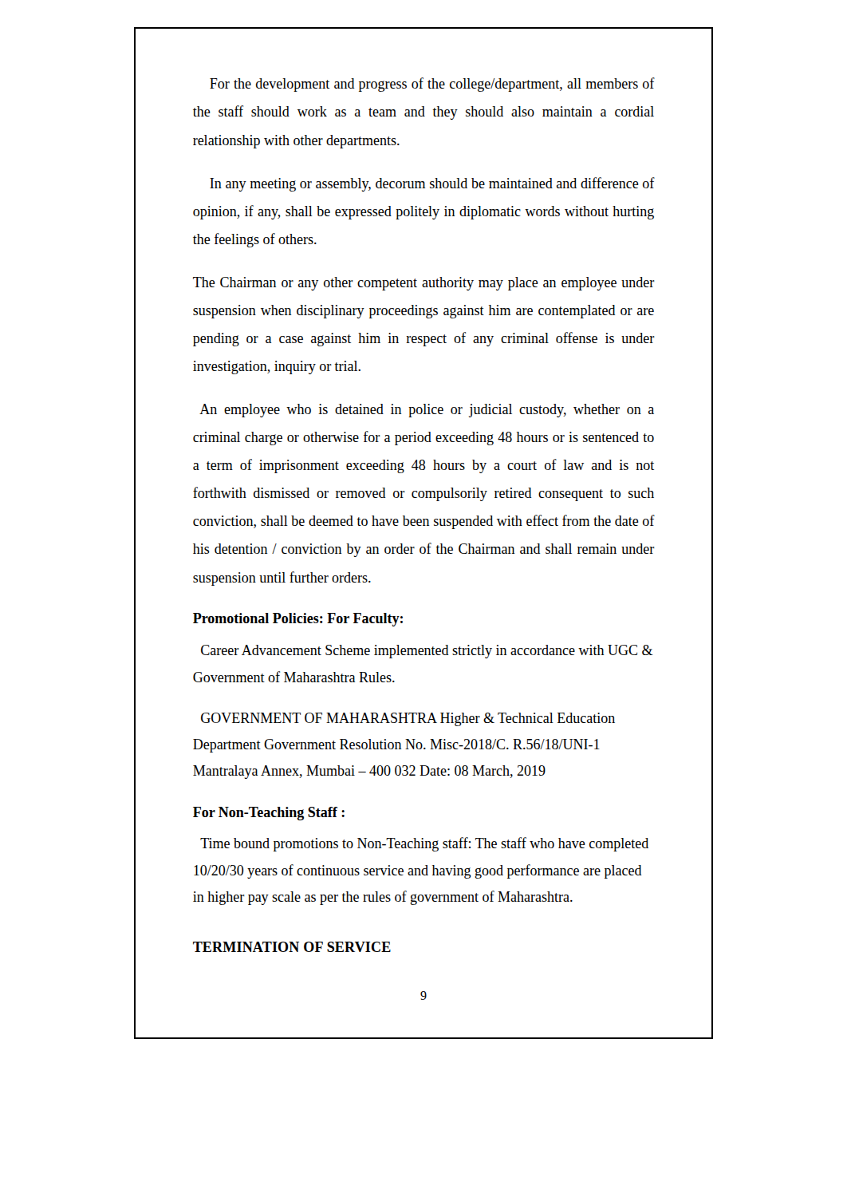For the development and progress of the college/department, all members of the staff should work as a team and they should also maintain a cordial relationship with other departments.
In any meeting or assembly, decorum should be maintained and difference of opinion, if any, shall be expressed politely in diplomatic words without hurting the feelings of others.
The Chairman or any other competent authority may place an employee under suspension when disciplinary proceedings against him are contemplated or are pending or a case against him in respect of any criminal offense is under investigation, inquiry or trial.
An employee who is detained in police or judicial custody, whether on a criminal charge or otherwise for a period exceeding 48 hours or is sentenced to a term of imprisonment exceeding 48 hours by a court of law and is not forthwith dismissed or removed or compulsorily retired consequent to such conviction, shall be deemed to have been suspended with effect from the date of his detention / conviction by an order of the Chairman and shall remain under suspension until further orders.
Promotional Policies: For Faculty:
Career Advancement Scheme implemented strictly in accordance with UGC & Government of Maharashtra Rules.
GOVERNMENT OF MAHARASHTRA Higher & Technical Education Department Government Resolution No. Misc-2018/C. R.56/18/UNI-1 Mantralaya Annex, Mumbai – 400 032 Date: 08 March, 2019
For Non-Teaching Staff :
Time bound promotions to Non-Teaching staff: The staff who have completed 10/20/30 years of continuous service and having good performance are placed in higher pay scale as per the rules of government of Maharashtra.
TERMINATION OF SERVICE
9